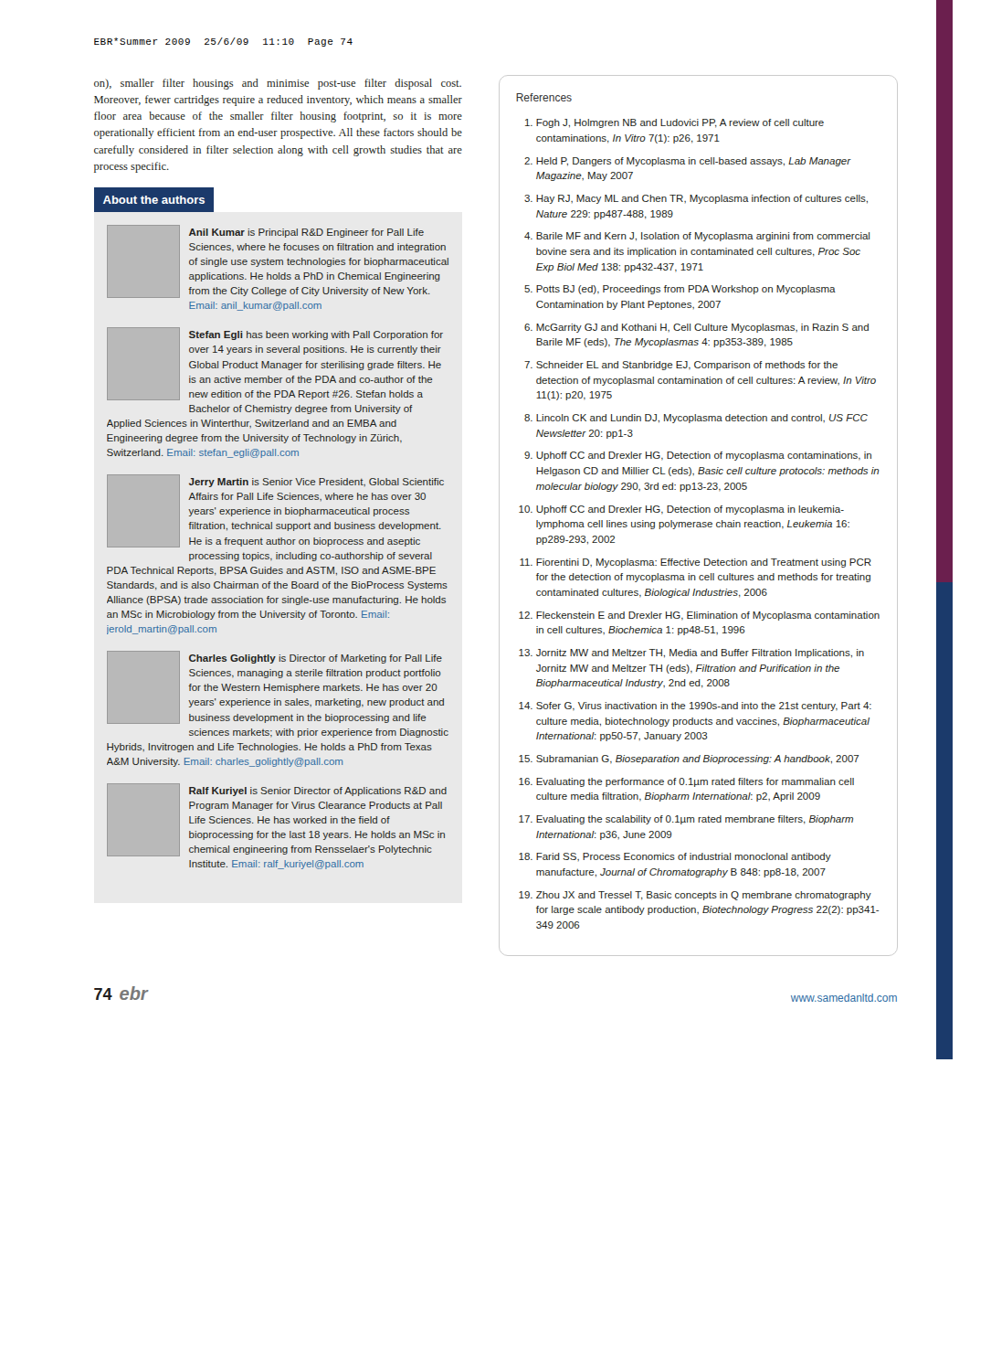EBR*Summer 2009 25/6/09 11:10 Page 74
on), smaller filter housings and minimise post-use filter disposal cost. Moreover, fewer cartridges require a reduced inventory, which means a smaller floor area because of the smaller filter housing footprint, so it is more operationally efficient from an end-user prospective. All these factors should be carefully considered in filter selection along with cell growth studies that are process specific.
About the authors
Anil Kumar is Principal R&D Engineer for Pall Life Sciences, where he focuses on filtration and integration of single use system technologies for biopharmaceutical applications. He holds a PhD in Chemical Engineering from the City College of City University of New York. Email: anil_kumar@pall.com
Stefan Egli has been working with Pall Corporation for over 14 years in several positions. He is currently their Global Product Manager for sterilising grade filters. He is an active member of the PDA and co-author of the new edition of the PDA Report #26. Stefan holds a Bachelor of Chemistry degree from University of Applied Sciences in Winterthur, Switzerland and an EMBA and Engineering degree from the University of Technology in Zürich, Switzerland. Email: stefan_egli@pall.com
Jerry Martin is Senior Vice President, Global Scientific Affairs for Pall Life Sciences, where he has over 30 years' experience in biopharmaceutical process filtration, technical support and business development. He is a frequent author on bioprocess and aseptic processing topics, including co-authorship of several PDA Technical Reports, BPSA Guides and ASTM, ISO and ASME-BPE Standards, and is also Chairman of the Board of the BioProcess Systems Alliance (BPSA) trade association for single-use manufacturing. He holds an MSc in Microbiology from the University of Toronto. Email: jerold_martin@pall.com
Charles Golightly is Director of Marketing for Pall Life Sciences, managing a sterile filtration product portfolio for the Western Hemisphere markets. He has over 20 years' experience in sales, marketing, new product and business development in the bioprocessing and life sciences markets; with prior experience from Diagnostic Hybrids, Invitrogen and Life Technologies. He holds a PhD from Texas A&M University. Email: charles_golightly@pall.com
Ralf Kuriyel is Senior Director of Applications R&D and Program Manager for Virus Clearance Products at Pall Life Sciences. He has worked in the field of bioprocessing for the last 18 years. He holds an MSc in chemical engineering from Rensselaer's Polytechnic Institute. Email: ralf_kuriyel@pall.com
References
Fogh J, Holmgren NB and Ludovici PP, A review of cell culture contaminations, In Vitro 7(1): p26, 1971
Held P, Dangers of Mycoplasma in cell-based assays, Lab Manager Magazine, May 2007
Hay RJ, Macy ML and Chen TR, Mycoplasma infection of cultures cells, Nature 229: pp487-488, 1989
Barile MF and Kern J, Isolation of Mycoplasma arginini from commercial bovine sera and its implication in contaminated cell cultures, Proc Soc Exp Biol Med 138: pp432-437, 1971
Potts BJ (ed), Proceedings from PDA Workshop on Mycoplasma Contamination by Plant Peptones, 2007
McGarrity GJ and Kothani H, Cell Culture Mycoplasmas, in Razin S and Barile MF (eds), The Mycoplasmas 4: pp353-389, 1985
Schneider EL and Stanbridge EJ, Comparison of methods for the detection of mycoplasmal contamination of cell cultures: A review, In Vitro 11(1): p20, 1975
Lincoln CK and Lundin DJ, Mycoplasma detection and control, US FCC Newsletter 20: pp1-3
Uphoff CC and Drexler HG, Detection of mycoplasma contaminations, in Helgason CD and Millier CL (eds), Basic cell culture protocols: methods in molecular biology 290, 3rd ed: pp13-23, 2005
Uphoff CC and Drexler HG, Detection of mycoplasma in leukemia-lymphoma cell lines using polymerase chain reaction, Leukemia 16: pp289-293, 2002
Fiorentini D, Mycoplasma: Effective Detection and Treatment using PCR for the detection of mycoplasma in cell cultures and methods for treating contaminated cultures, Biological Industries, 2006
Fleckenstein E and Drexler HG, Elimination of Mycoplasma contamination in cell cultures, Biochemica 1: pp48-51, 1996
Jornitz MW and Meltzer TH, Media and Buffer Filtration Implications, in Jornitz MW and Meltzer TH (eds), Filtration and Purification in the Biopharmaceutical Industry, 2nd ed, 2008
Sofer G, Virus inactivation in the 1990s-and into the 21st century, Part 4: culture media, biotechnology products and vaccines, Biopharmaceutical International: pp50-57, January 2003
Subramanian G, Bioseparation and Bioprocessing: A handbook, 2007
Evaluating the performance of 0.1µm rated filters for mammalian cell culture media filtration, Biopharm International: p2, April 2009
Evaluating the scalability of 0.1µm rated membrane filters, Biopharm International: p36, June 2009
Farid SS, Process Economics of industrial monoclonal antibody manufacture, Journal of Chromatography B 848: pp8-18, 2007
Zhou JX and Tressel T, Basic concepts in Q membrane chromatography for large scale antibody production, Biotechnology Progress 22(2): pp341-349 2006
74 ebr
www.samedanltd.com